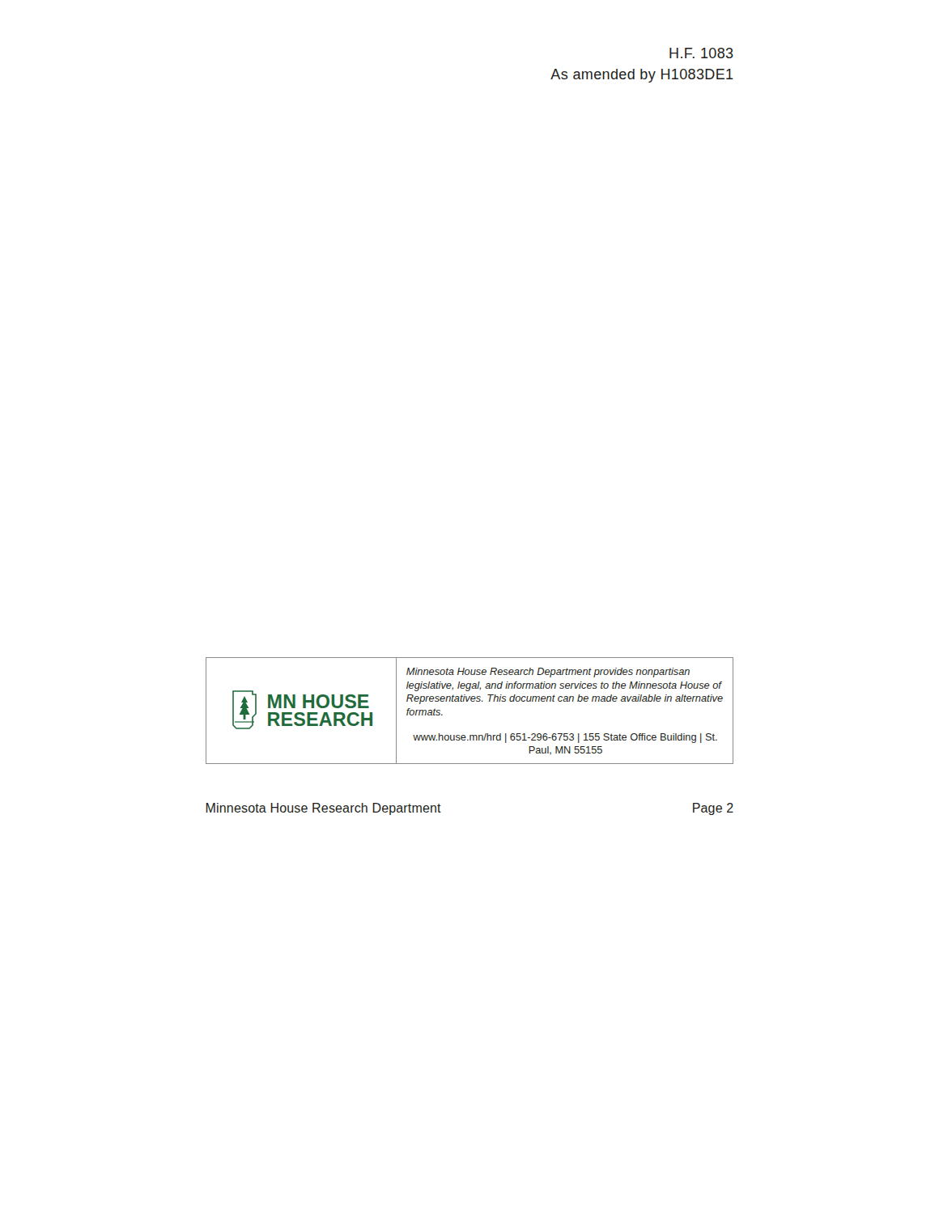H.F. 1083 As amended by H1083DE1
MN HOUSE RESEARCH
Minnesota House Research Department provides nonpartisan legislative, legal, and information services to the Minnesota House of Representatives. This document can be made available in alternative formats.
www.house.mn/hrd | 651-296-6753 | 155 State Office Building | St. Paul, MN 55155
Minnesota House Research Department Page 2